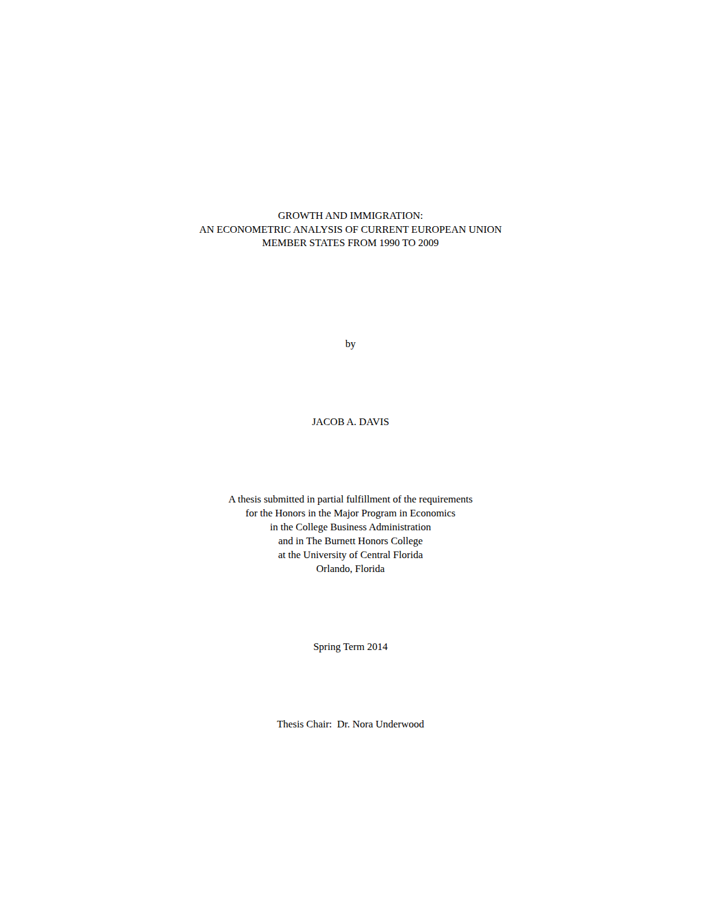Growth and Immigration:
An Econometric Analysis of Current European Union
Member States from 1990 to 2009
by
Jacob A. Davis
A thesis submitted in partial fulfillment of the requirements
for the Honors in the Major Program in Economics
in the College Business Administration
and in The Burnett Honors College
at the University of Central Florida
Orlando, Florida
Spring Term 2014
Thesis Chair: Dr. Nora Underwood